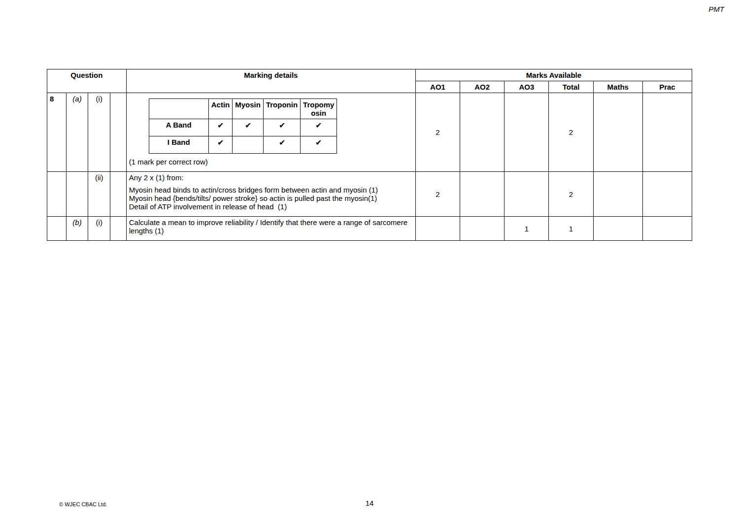PMT
| Question | Marking details | Marks Available |
| --- | --- | --- |
| AO1 | AO2 | AO3 | Total | Maths | Prac |
| 8 | (a) | (i) | | / / Actin / Myosin / Troponin / Tropomy osin / / --- / --- / --- / --- / --- / / A Band / ✔ / ✔ / ✔ / ✔ / / I Band / ✔ / / ✔ / ✔ / (1 mark per correct row) | 2 | | | 2 | | |
| | | (ii) | | Any 2 x (1) from: Myosin head binds to actin/cross bridges form between actin and myosin (1) Myosin head {bends/tilts/ power stroke} so actin is pulled past the myosin(1) Detail of ATP involvement in release of head (1) | 2 | | | 2 | | |
| | (b) | (i) | | Calculate a mean to improve reliability / Identify that there were a range of sarcomere lengths (1) | | | 1 | 1 | | |
14
© WJEC CBAC Ltd.